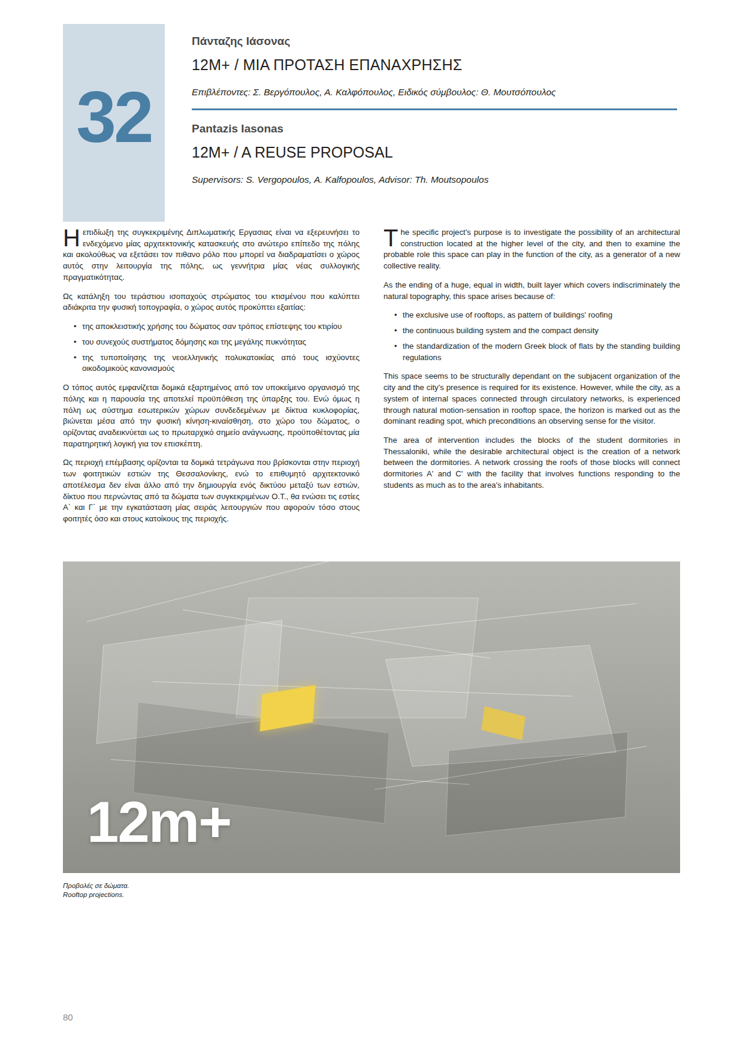32
Πάνταζης Ιάσονας
12M+ / ΜΙΑ ΠΡΟΤΑΣΗ ΕΠΑΝΑΧΡΗΣΗΣ
Επιβλέποντες: Σ. Βεργόπουλος, Α. Καλφόπουλος, Ειδικός σύμβουλος: Θ. Μουτσόπουλος
Pantazis Iasonas
12M+ / A REUSE PROPOSAL
Supervisors: S. Vergopoulos, A. Kalfopoulos, Advisor: Th. Moutsopoulos
Ηεπιδίωξη της συγκεκριμένης Διπλωματικής Εργασιας είναι να εξερευνήσει το ενδεχόμενο μίας αρχιτεκτονικής κατασκευής στο ανώτερο επίπεδο της πόλης και ακολούθως να εξετάσει τον πιθανο ρόλο που μπορεί να διαδραματίσει ο χώρος αυτός στην λειτουργία της πόλης, ως γεννήτρια μίας νέας συλλογικής πραγματικότητας.
Ως κατάληξη του τεράστιου ισοπαχούς στρώματος του κτισμένου που καλύπτει αδιάκριτα την φυσική τοπογραφία, ο χώρος αυτός προκύπτει εξαιτίας:
της αποκλειστικής χρήσης του δώματος σαν τρόπος επίστεψης του κτιρίου
του συνεχούς συστήματος δόμησης και της μεγάλης πυκνότητας
της τυποποίησης της νεοελληνικής πολυκατοικίας από τους ισχύοντες οικοδομικούς κανονισμούς
Ο τόπος αυτός εμφανίζεται δομικά εξαρτημένος από τον υποκείμενο οργανισμό της πόλης και η παρουσία της αποτελεί προϋπόθεση της ύπαρξης του. Ενώ όμως η πόλη ως σύστημα εσωτερικών χώρων συνδεδεμένων με δίκτυα κυκλοφορίας, βιώνεται μέσα από την φυσική κίνηση-κιναίσθηση, στο χώρο του δώματος, ο ορίζοντας αναδεικνύεται ως το πρωταρχικό σημείο ανάγνωσης, προϋποθέτοντας μία παρατηρητική λογική για τον επισκέπτη.
Ως περιοχή επέμβασης ορίζονται τα δομικά τετράγωνα που βρίσκονται στην περιοχή των φοιτητικών εστιών της Θεσσαλονίκης, ενώ το επιθυμητό αρχιτεκτονικό αποτέλεσμα δεν είναι άλλο από την δημιουργία ενός δικτύου μεταξύ των εστιών, δίκτυο που περνώντας από τα δώματα των συγκεκριμένων Ο.Τ., θα ενώσει τις εστίες Α΄ και Γ΄ με την εγκατάσταση μίας σειράς λειτουργιών που αφορούν τόσο στους φοιτητές όσο και στους κατοίκους της περιοχής.
The specific project's purpose is to investigate the possibility of an architectural construction located at the higher level of the city, and then to examine the probable role this space can play in the function of the city, as a generator of a new collective reality.
As the ending of a huge, equal in width, built layer which covers indiscriminately the natural topography, this space arises because of:
the exclusive use of rooftops, as pattern of buildings' roofing
the continuous building system and the compact density
the standardization of the modern Greek block of flats by the standing building regulations
This space seems to be structurally dependant on the subjacent organization of the city and the city's presence is required for its existence. However, while the city, as a system of internal spaces connected through circulatory networks, is experienced through natural motion-sensation in rooftop space, the horizon is marked out as the dominant reading spot, which preconditions an observing sense for the visitor.
The area of intervention includes the blocks of the student dormitories in Thessaloniki, while the desirable architectural object is the creation of a network between the dormitories. A network crossing the roofs of those blocks will connect dormitories A' and C' with the facility that involves functions responding to the students as much as to the area's inhabitants.
12m+
Προβολές σε δώματα. Rooftop projections.
80